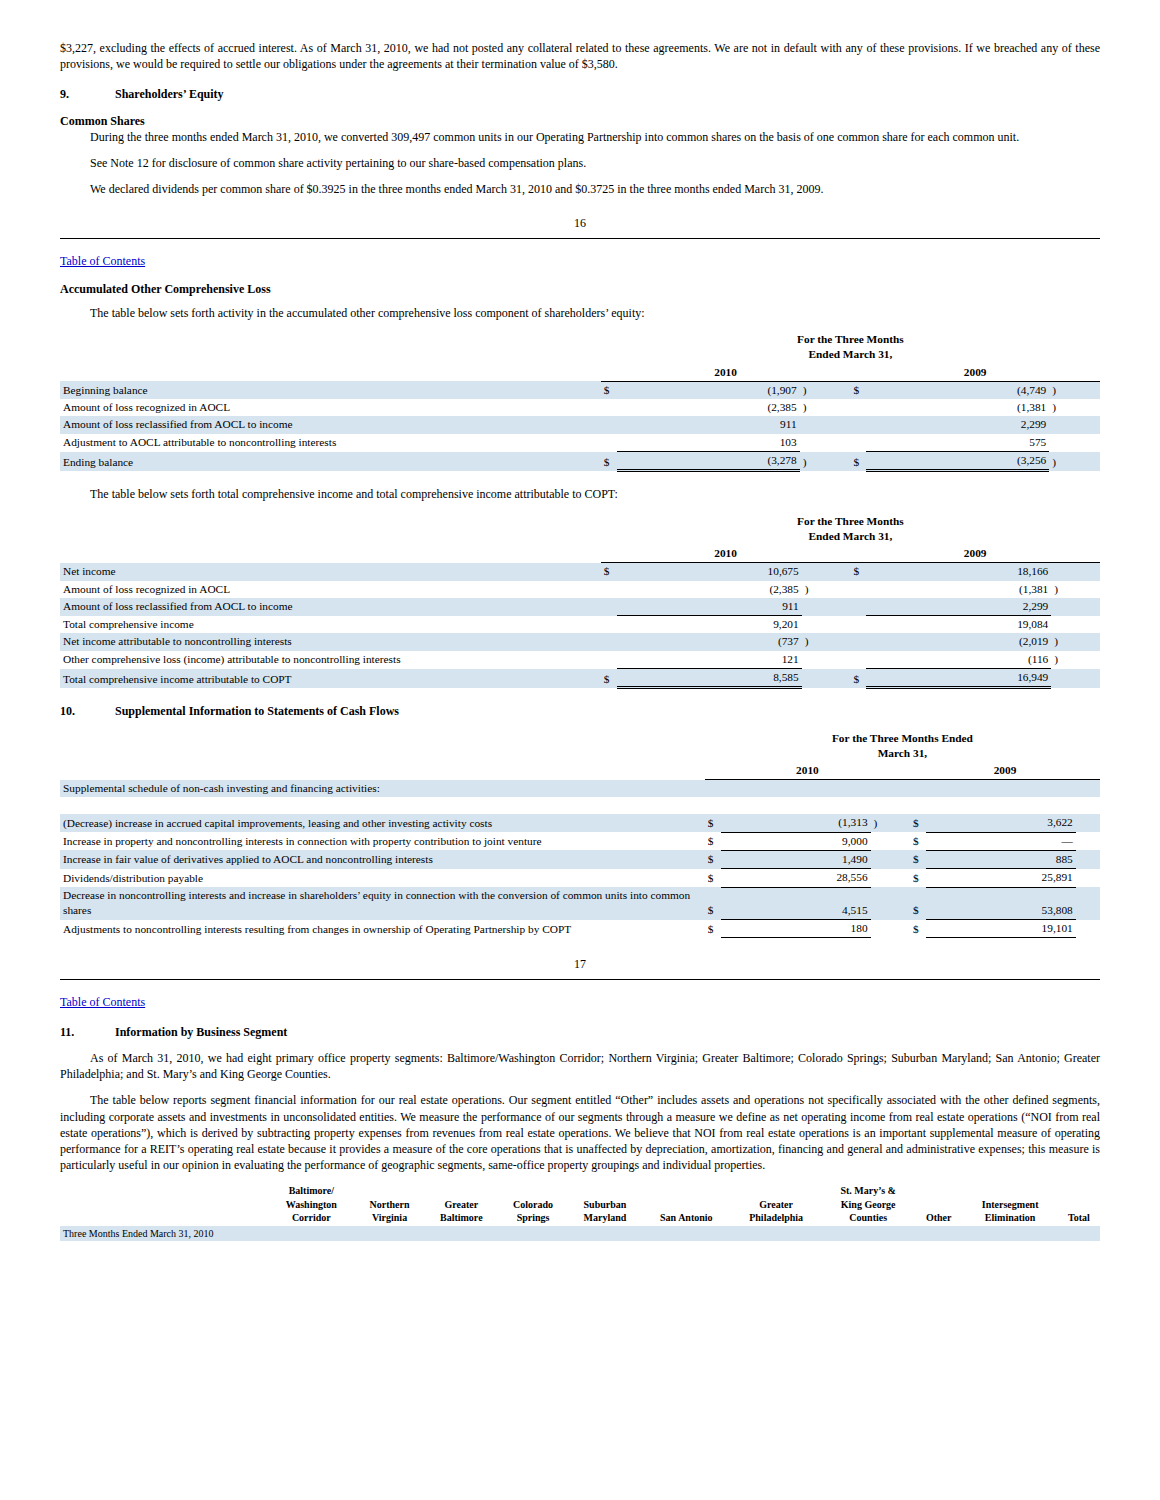$3,227, excluding the effects of accrued interest. As of March 31, 2010, we had not posted any collateral related to these agreements. We are not in default with any of these provisions. If we breached any of these provisions, we would be required to settle our obligations under the agreements at their termination value of $3,580.
9. Shareholders’ Equity
Common Shares
During the three months ended March 31, 2010, we converted 309,497 common units in our Operating Partnership into common shares on the basis of one common share for each common unit.
See Note 12 for disclosure of common share activity pertaining to our share-based compensation plans.
We declared dividends per common share of $0.3925 in the three months ended March 31, 2010 and $0.3725 in the three months ended March 31, 2009.
16
Table of Contents
Accumulated Other Comprehensive Loss
The table below sets forth activity in the accumulated other comprehensive loss component of shareholders’ equity:
| | For the Three Months Ended March 31, |
| | 2010 | 2009 |
| Beginning balance | $ | (1,907 | ) | $ | (4,749 | ) |
| Amount of loss recognized in AOCL | | (2,385 | ) | | (1,381 | ) |
| Amount of loss reclassified from AOCL to income | | 911 | | | 2,299 | |
| Adjustment to AOCL attributable to noncontrolling interests | | 103 | | | 575 | |
| Ending balance | $ | (3,278 | ) | $ | (3,256 | ) |
The table below sets forth total comprehensive income and total comprehensive income attributable to COPT:
| | For the Three Months Ended March 31, |
| | 2010 | 2009 |
| Net income | $ | 10,675 | | $ | 18,166 | |
| Amount of loss recognized in AOCL | | (2,385 | ) | | (1,381 | ) |
| Amount of loss reclassified from AOCL to income | | 911 | | | 2,299 | |
| Total comprehensive income | | 9,201 | | | 19,084 | |
| Net income attributable to noncontrolling interests | | (737 | ) | | (2,019 | ) |
| Other comprehensive loss (income) attributable to noncontrolling interests | | 121 | | | (116 | ) |
| Total comprehensive income attributable to COPT | $ | 8,585 | | $ | 16,949 | |
10. Supplemental Information to Statements of Cash Flows
| | For the Three Months Ended March 31, |
| | 2010 | 2009 |
| Supplemental schedule of non-cash investing and financing activities: | | |
| (Decrease) increase in accrued capital improvements, leasing and other investing activity costs | $ | (1,313 | ) | $ | 3,622 | |
| Increase in property and noncontrolling interests in connection with property contribution to joint venture | $ | 9,000 | | $ | — | |
| Increase in fair value of derivatives applied to AOCL and noncontrolling interests | $ | 1,490 | | $ | 885 | |
| Dividends/distribution payable | $ | 28,556 | | $ | 25,891 | |
| Decrease in noncontrolling interests and increase in shareholders’ equity in connection with the conversion of common units into common shares | $ | 4,515 | | $ | 53,808 | |
| Adjustments to noncontrolling interests resulting from changes in ownership of Operating Partnership by COPT | $ | 180 | | $ | 19,101 | |
17
Table of Contents
11. Information by Business Segment
As of March 31, 2010, we had eight primary office property segments: Baltimore/Washington Corridor; Northern Virginia; Greater Baltimore; Colorado Springs; Suburban Maryland; San Antonio; Greater Philadelphia; and St. Mary’s and King George Counties.
The table below reports segment financial information for our real estate operations. Our segment entitled “Other” includes assets and operations not specifically associated with the other defined segments, including corporate assets and investments in unconsolidated entities. We measure the performance of our segments through a measure we define as net operating income from real estate operations (“NOI from real estate operations”), which is derived by subtracting property expenses from revenues from real estate operations. We believe that NOI from real estate operations is an important supplemental measure of operating performance for a REIT’s operating real estate because it provides a measure of the core operations that is unaffected by depreciation, amortization, financing and general and administrative expenses; this measure is particularly useful in our opinion in evaluating the performance of geographic segments, same-office property groupings and individual properties.
| | Baltimore/ Washington Corridor | Northern Virginia | Greater Baltimore | Colorado Springs | Suburban Maryland | San Antonio | Greater Philadelphia | St. Mary’s & King George Counties | Other | Intersegment Elimination | Total |
| Three Months Ended March 31, 2010 | |